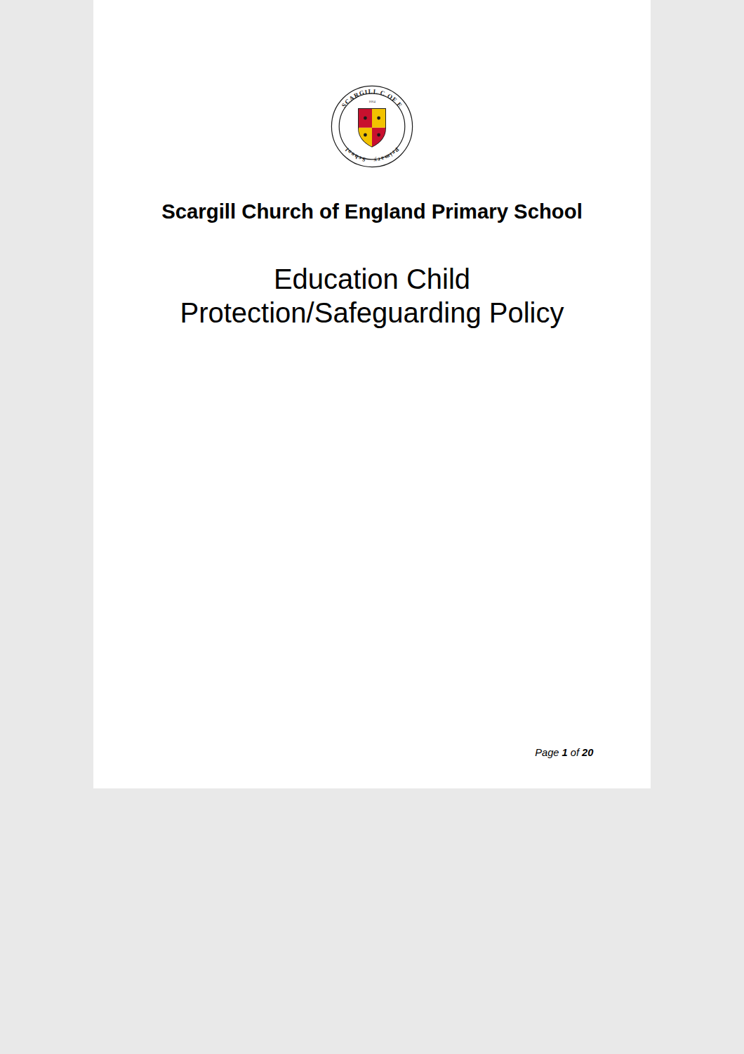SCARGILL C OF E Primary School 1664
Scargill Church of England Primary School
Education Child
Protection/Safeguarding Policy
Page 1 of 20